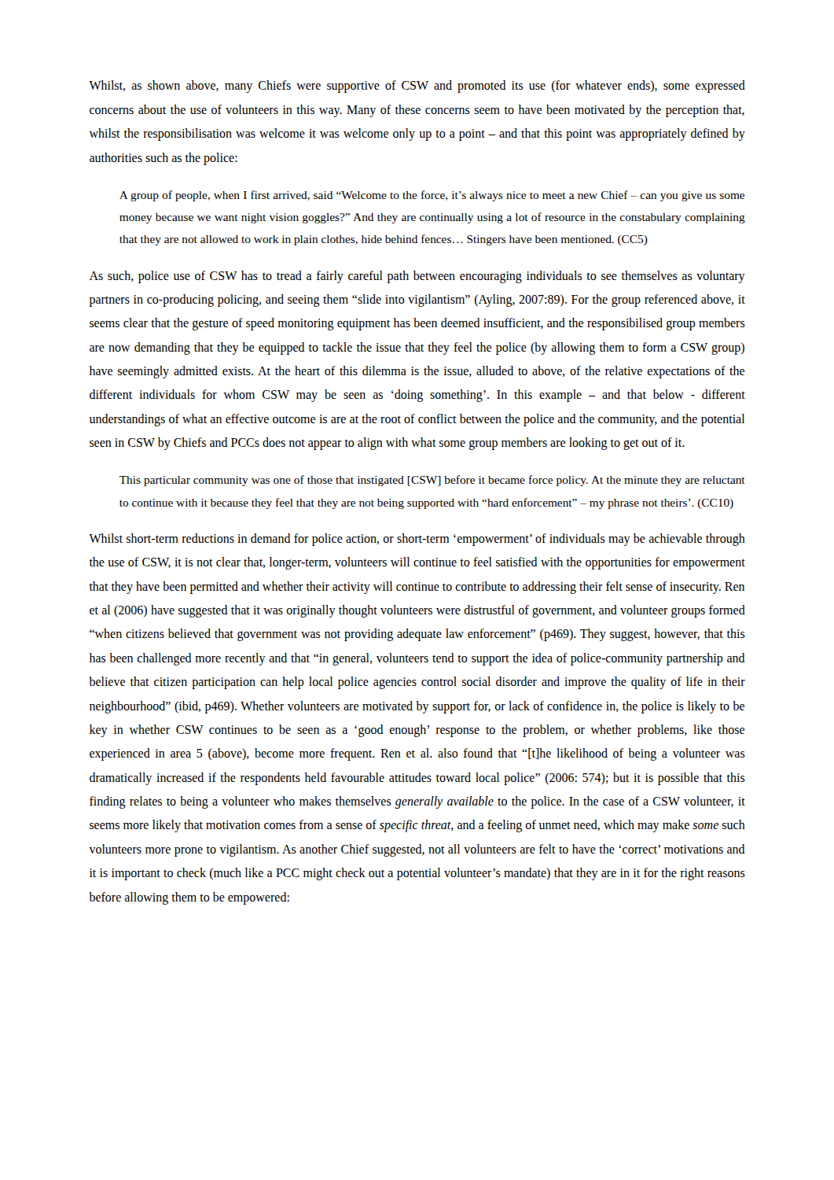Whilst, as shown above, many Chiefs were supportive of CSW and promoted its use (for whatever ends), some expressed concerns about the use of volunteers in this way. Many of these concerns seem to have been motivated by the perception that, whilst the responsibilisation was welcome it was welcome only up to a point – and that this point was appropriately defined by authorities such as the police:
A group of people, when I first arrived, said “Welcome to the force, it’s always nice to meet a new Chief – can you give us some money because we want night vision goggles?” And they are continually using a lot of resource in the constabulary complaining that they are not allowed to work in plain clothes, hide behind fences… Stingers have been mentioned. (CC5)
As such, police use of CSW has to tread a fairly careful path between encouraging individuals to see themselves as voluntary partners in co-producing policing, and seeing them “slide into vigilantism” (Ayling, 2007:89). For the group referenced above, it seems clear that the gesture of speed monitoring equipment has been deemed insufficient, and the responsibilised group members are now demanding that they be equipped to tackle the issue that they feel the police (by allowing them to form a CSW group) have seemingly admitted exists. At the heart of this dilemma is the issue, alluded to above, of the relative expectations of the different individuals for whom CSW may be seen as ‘doing something’. In this example – and that below - different understandings of what an effective outcome is are at the root of conflict between the police and the community, and the potential seen in CSW by Chiefs and PCCs does not appear to align with what some group members are looking to get out of it.
This particular community was one of those that instigated [CSW] before it became force policy. At the minute they are reluctant to continue with it because they feel that they are not being supported with “hard enforcement” – my phrase not theirs’. (CC10)
Whilst short-term reductions in demand for police action, or short-term ‘empowerment’ of individuals may be achievable through the use of CSW, it is not clear that, longer-term, volunteers will continue to feel satisfied with the opportunities for empowerment that they have been permitted and whether their activity will continue to contribute to addressing their felt sense of insecurity. Ren et al (2006) have suggested that it was originally thought volunteers were distrustful of government, and volunteer groups formed “when citizens believed that government was not providing adequate law enforcement” (p469). They suggest, however, that this has been challenged more recently and that “in general, volunteers tend to support the idea of police-community partnership and believe that citizen participation can help local police agencies control social disorder and improve the quality of life in their neighbourhood” (ibid, p469). Whether volunteers are motivated by support for, or lack of confidence in, the police is likely to be key in whether CSW continues to be seen as a ‘good enough’ response to the problem, or whether problems, like those experienced in area 5 (above), become more frequent. Ren et al. also found that “[t]he likelihood of being a volunteer was dramatically increased if the respondents held favourable attitudes toward local police” (2006: 574); but it is possible that this finding relates to being a volunteer who makes themselves generally available to the police. In the case of a CSW volunteer, it seems more likely that motivation comes from a sense of specific threat, and a feeling of unmet need, which may make some such volunteers more prone to vigilantism. As another Chief suggested, not all volunteers are felt to have the ‘correct’ motivations and it is important to check (much like a PCC might check out a potential volunteer’s mandate) that they are in it for the right reasons before allowing them to be empowered: